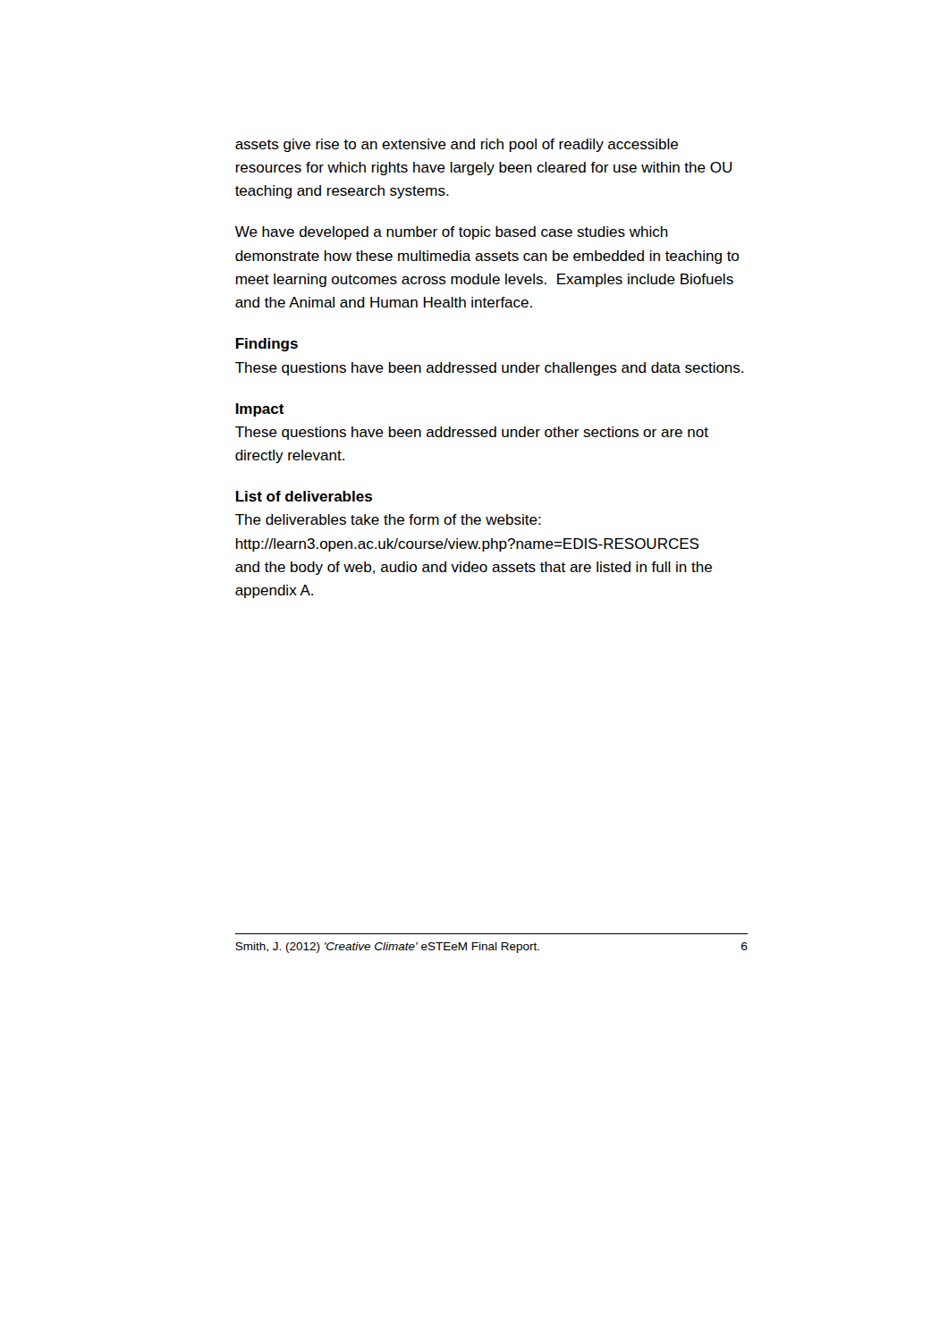assets give rise to an extensive and rich pool of readily accessible resources for which rights have largely been cleared for use within the OU teaching and research systems.
We have developed a number of topic based case studies which demonstrate how these multimedia assets can be embedded in teaching to meet learning outcomes across module levels. Examples include Biofuels and the Animal and Human Health interface.
Findings
These questions have been addressed under challenges and data sections.
Impact
These questions have been addressed under other sections or are not directly relevant.
List of deliverables
The deliverables take the form of the website:
http://learn3.open.ac.uk/course/view.php?name=EDIS-RESOURCES
and the body of web, audio and video assets that are listed in full in the appendix A.
Smith, J. (2012) 'Creative Climate' eSTEeM Final Report. 6